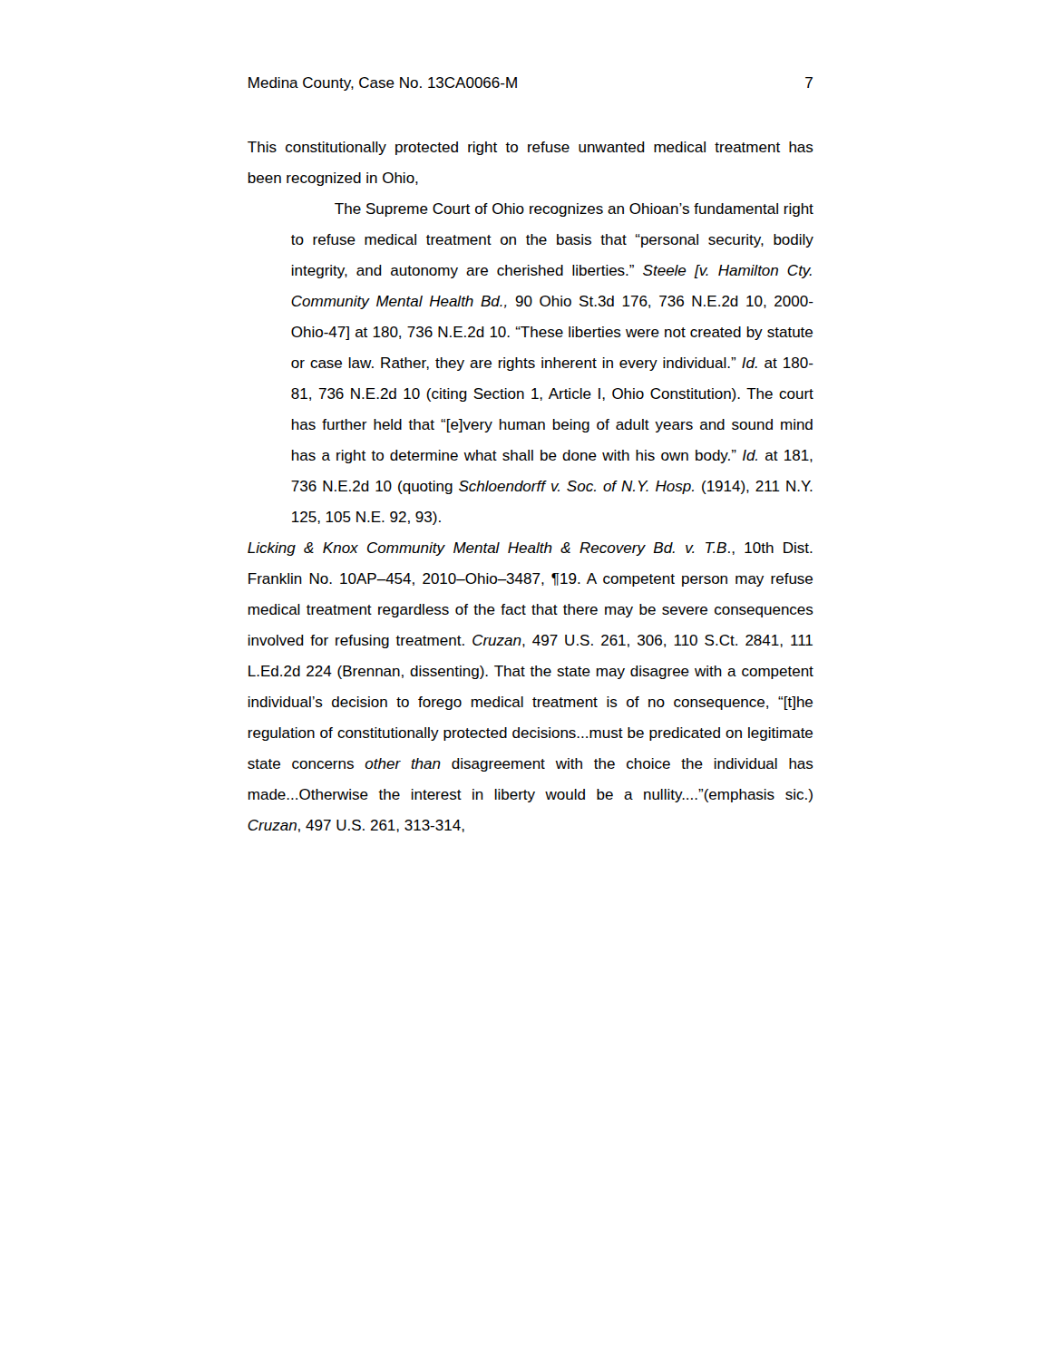Medina County, Case No. 13CA0066-M
7
This constitutionally protected right to refuse unwanted medical treatment has been recognized in Ohio,
The Supreme Court of Ohio recognizes an Ohioan’s fundamental right to refuse medical treatment on the basis that “personal security, bodily integrity, and autonomy are cherished liberties.” Steele [v. Hamilton Cty. Community Mental Health Bd., 90 Ohio St.3d 176, 736 N.E.2d 10, 2000-Ohio-47] at 180, 736 N.E.2d 10. “These liberties were not created by statute or case law. Rather, they are rights inherent in every individual.” Id. at 180-81, 736 N.E.2d 10 (citing Section 1, Article I, Ohio Constitution). The court has further held that “[e]very human being of adult years and sound mind has a right to determine what shall be done with his own body.” Id. at 181, 736 N.E.2d 10 (quoting Schloendorff v. Soc. of N.Y. Hosp. (1914), 211 N.Y. 125, 105 N.E. 92, 93).
Licking & Knox Community Mental Health & Recovery Bd. v. T.B., 10th Dist. Franklin No. 10AP–454, 2010–Ohio–3487, ¶19. A competent person may refuse medical treatment regardless of the fact that there may be severe consequences involved for refusing treatment. Cruzan, 497 U.S. 261, 306, 110 S.Ct. 2841, 111 L.Ed.2d 224 (Brennan, dissenting). That the state may disagree with a competent individual’s decision to forego medical treatment is of no consequence, “[t]he regulation of constitutionally protected decisions...must be predicated on legitimate state concerns other than disagreement with the choice the individual has made...Otherwise the interest in liberty would be a nullity....”(emphasis sic.) Cruzan, 497 U.S. 261, 313-314,